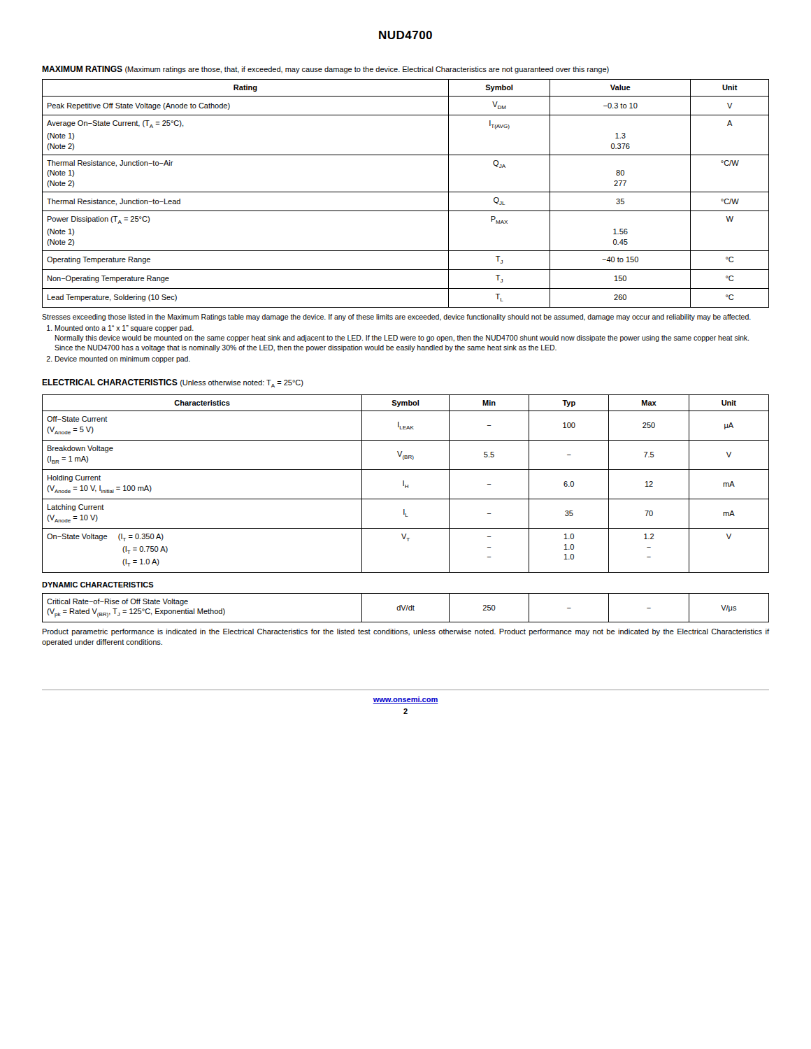NUD4700
MAXIMUM RATINGS (Maximum ratings are those, that, if exceeded, may cause damage to the device. Electrical Characteristics are not guaranteed over this range)
| Rating | Symbol | Value | Unit |
| --- | --- | --- | --- |
| Peak Repetitive Off State Voltage (Anode to Cathode) | V DM | −0.3 to 10 | V |
| Average On−State Current, (T A = 25°C), (Note 1) (Note 2) | I T(AVG) | 1.3 0.376 | A |
| Thermal Resistance, Junction−to−Air (Note 1) (Note 2) | Q JA | 80 277 | °C/W |
| Thermal Resistance, Junction−to−Lead | Q JL | 35 | °C/W |
| Power Dissipation (T A = 25°C) (Note 1) (Note 2) | P MAX | 1.56 0.45 | W |
| Operating Temperature Range | T J | −40 to 150 | °C |
| Non−Operating Temperature Range | T J | 150 | °C |
| Lead Temperature, Soldering (10 Sec) | T L | 260 | °C |
Stresses exceeding those listed in the Maximum Ratings table may damage the device. If any of these limits are exceeded, device functionality should not be assumed, damage may occur and reliability may be affected.
Mounted onto a 1“ x 1” square copper pad.
Normally this device would be mounted on the same copper heat sink and adjacent to the LED. If the LED were to go open, then the NUD4700 shunt would now dissipate the power using the same copper heat sink. Since the NUD4700 has a voltage that is nominally 30% of the LED, then the power dissipation would be easily handled by the same heat sink as the LED.
Device mounted on minimum copper pad.
ELECTRICAL CHARACTERISTICS (Unless otherwise noted: TA = 25°C)
| Characteristics | Symbol | Min | Typ | Max | Unit |
| --- | --- | --- | --- | --- | --- |
| Off−State Current (V Anode = 5 V) | I LEAK | − | 100 | 250 | μA |
| Breakdown Voltage (I BR = 1 mA) | V (BR) | 5.5 | − | 7.5 | V |
| Holding Current (V Anode = 10 V, I initial = 100 mA) | I H | − | 6.0 | 12 | mA |
| Latching Current (V Anode = 10 V) | I L | − | 35 | 70 | mA |
| On−State Voltage (I T = 0.350 A) (I T = 0.750 A) (I T = 1.0 A) | V T | − − − | 1.0 1.0 1.0 | 1.2 − − | V |
DYNAMIC CHARACTERISTICS
| Critical Rate−of−Rise of Off State Voltage (V pk = Rated V (BR) , T J = 125°C, Exponential Method) | dV/dt | 250 | − | − | V/μs |
Product parametric performance is indicated in the Electrical Characteristics for the listed test conditions, unless otherwise noted. Product performance may not be indicated by the Electrical Characteristics if operated under different conditions.
www.onsemi.com
2